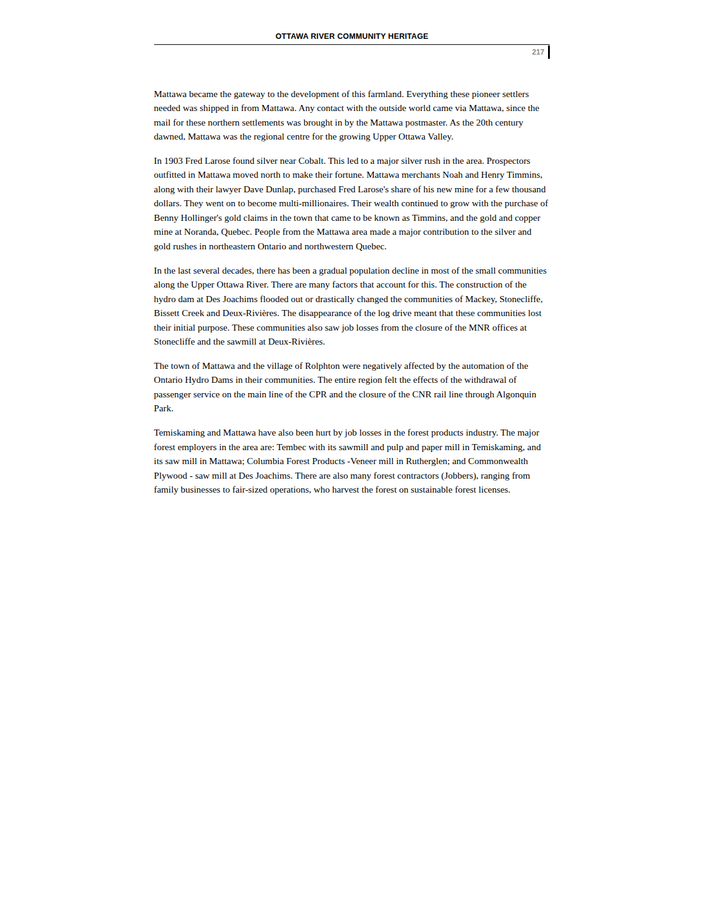OTTAWA RIVER COMMUNITY HERITAGE
217
Mattawa became the gateway to the development of this farmland. Everything these pioneer settlers needed was shipped in from Mattawa. Any contact with the outside world came via Mattawa, since the mail for these northern settlements was brought in by the Mattawa postmaster. As the 20th century dawned, Mattawa was the regional centre for the growing Upper Ottawa Valley.
In 1903 Fred Larose found silver near Cobalt. This led to a major silver rush in the area. Prospectors outfitted in Mattawa moved north to make their fortune. Mattawa merchants Noah and Henry Timmins, along with their lawyer Dave Dunlap, purchased Fred Larose's share of his new mine for a few thousand dollars. They went on to become multi-millionaires. Their wealth continued to grow with the purchase of Benny Hollinger's gold claims in the town that came to be known as Timmins, and the gold and copper mine at Noranda, Quebec. People from the Mattawa area made a major contribution to the silver and gold rushes in northeastern Ontario and northwestern Quebec.
In the last several decades, there has been a gradual population decline in most of the small communities along the Upper Ottawa River. There are many factors that account for this. The construction of the hydro dam at Des Joachims flooded out or drastically changed the communities of Mackey, Stonecliffe, Bissett Creek and Deux-Rivières. The disappearance of the log drive meant that these communities lost their initial purpose. These communities also saw job losses from the closure of the MNR offices at Stonecliffe and the sawmill at Deux-Rivières.
The town of Mattawa and the village of Rolphton were negatively affected by the automation of the Ontario Hydro Dams in their communities. The entire region felt the effects of the withdrawal of passenger service on the main line of the CPR and the closure of the CNR rail line through Algonquin Park.
Temiskaming and Mattawa have also been hurt by job losses in the forest products industry. The major forest employers in the area are: Tembec with its sawmill and pulp and paper mill in Temiskaming, and its saw mill in Mattawa; Columbia Forest Products -Veneer mill in Rutherglen; and Commonwealth Plywood - saw mill at Des Joachims. There are also many forest contractors (Jobbers), ranging from family businesses to fair-sized operations, who harvest the forest on sustainable forest licenses.